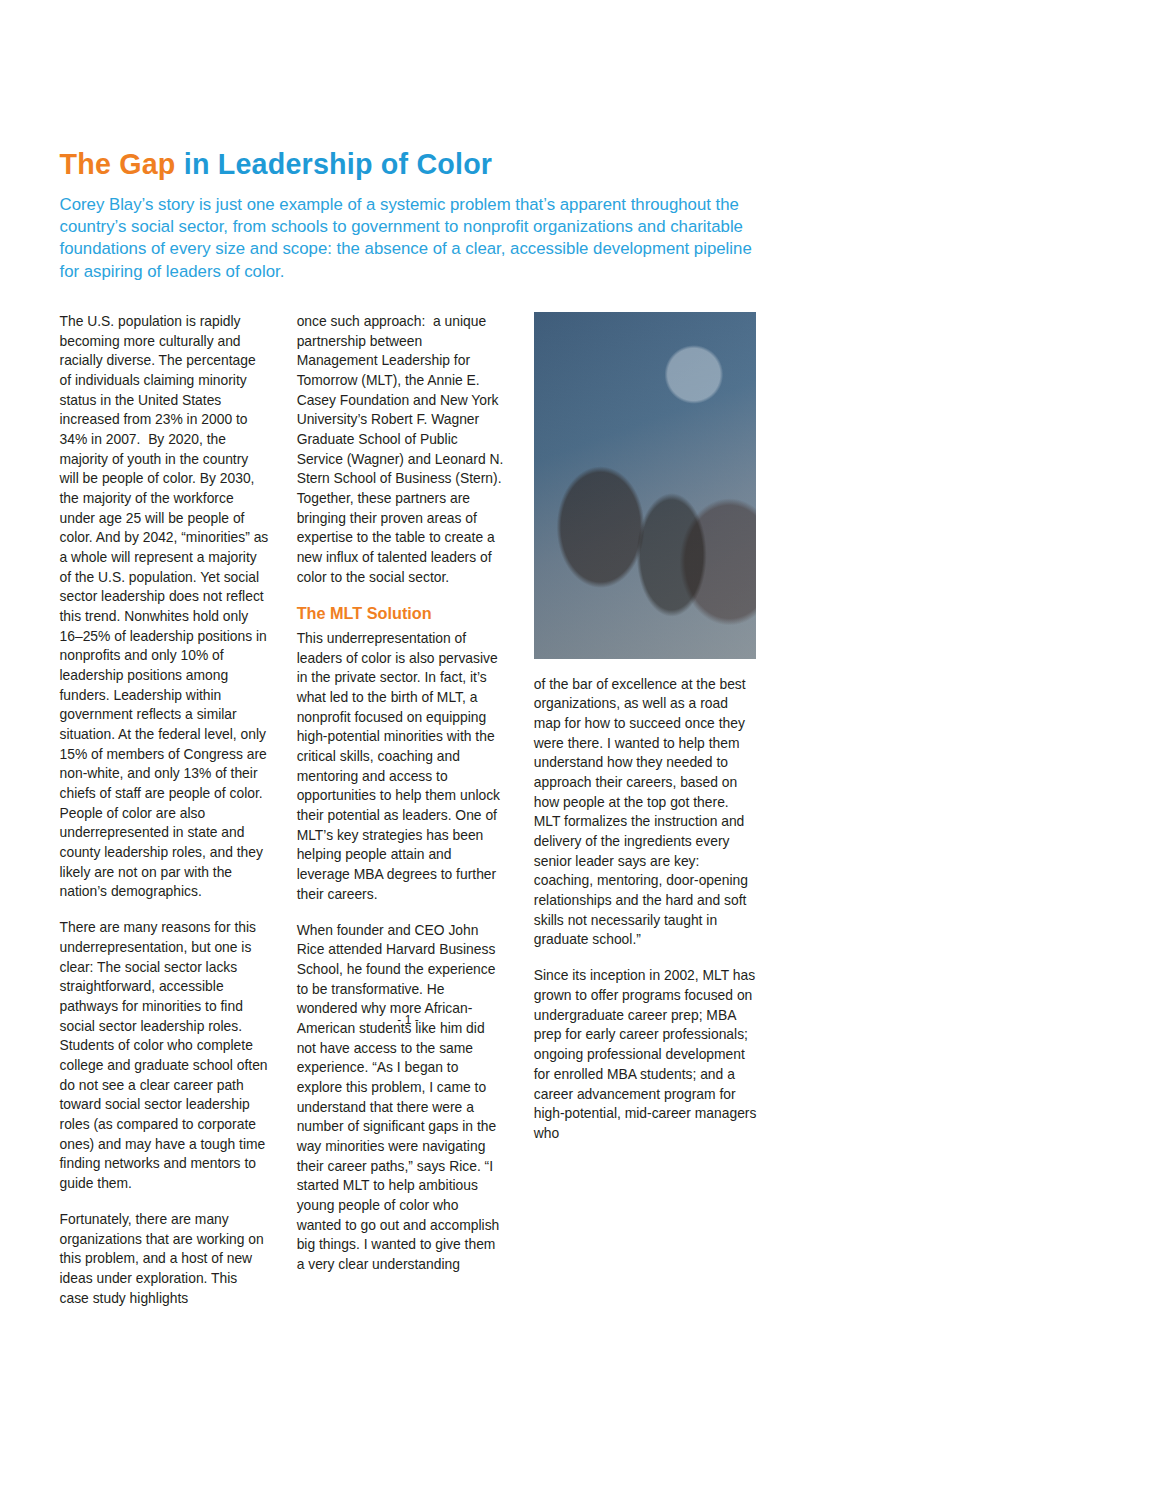The Gap in Leadership of Color
Corey Blay’s story is just one example of a systemic problem that’s apparent throughout the country’s social sector, from schools to government to nonprofit organizations and charitable foundations of every size and scope: the absence of a clear, accessible development pipeline for aspiring of leaders of color.
The U.S. population is rapidly becoming more culturally and racially diverse. The percentage of individuals claiming minority status in the United States increased from 23% in 2000 to 34% in 2007. By 2020, the majority of youth in the country will be people of color. By 2030, the majority of the workforce under age 25 will be people of color. And by 2042, “minorities” as a whole will represent a majority of the U.S. population. Yet social sector leadership does not reflect this trend. Nonwhites hold only 16–25% of leadership positions in nonprofits and only 10% of leadership positions among funders. Leadership within government reflects a similar situation. At the federal level, only 15% of members of Congress are non-white, and only 13% of their chiefs of staff are people of color. People of color are also underrepresented in state and county leadership roles, and they likely are not on par with the nation’s demographics.
There are many reasons for this underrepresentation, but one is clear: The social sector lacks straightforward, accessible pathways for minorities to find social sector leadership roles. Students of color who complete college and graduate school often do not see a clear career path toward social sector leadership roles (as compared to corporate ones) and may have a tough time finding networks and mentors to guide them.
Fortunately, there are many organizations that are working on this problem, and a host of new ideas under exploration. This case study highlights
once such approach: a unique partnership between Management Leadership for Tomorrow (MLT), the Annie E. Casey Foundation and New York University’s Robert F. Wagner Graduate School of Public Service (Wagner) and Leonard N. Stern School of Business (Stern). Together, these partners are bringing their proven areas of expertise to the table to create a new influx of talented leaders of color to the social sector.
The MLT Solution
This underrepresentation of leaders of color is also pervasive in the private sector. In fact, it’s what led to the birth of MLT, a nonprofit focused on equipping high-potential minorities with the critical skills, coaching and mentoring and access to opportunities to help them unlock their potential as leaders. One of MLT’s key strategies has been helping people attain and leverage MBA degrees to further their careers.
When founder and CEO John Rice attended Harvard Business School, he found the experience to be transformative. He wondered why more African-American students like him did not have access to the same experience. “As I began to explore this problem, I came to understand that there were a number of significant gaps in the way minorities were navigating their career paths,” says Rice. “I started MLT to help ambitious young people of color who wanted to go out and accomplish big things. I wanted to give them a very clear understanding
of the bar of excellence at the best organizations, as well as a road map for how to succeed once they were there. I wanted to help them understand how they needed to approach their careers, based on how people at the top got there. MLT formalizes the instruction and delivery of the ingredients every senior leader says are key: coaching, mentoring, door-opening relationships and the hard and soft skills not necessarily taught in graduate school.”
Since its inception in 2002, MLT has grown to offer programs focused on undergraduate career prep; MBA prep for early career professionals; ongoing professional development for enrolled MBA students; and a career advancement program for high-potential, mid-career managers who
- 1 -